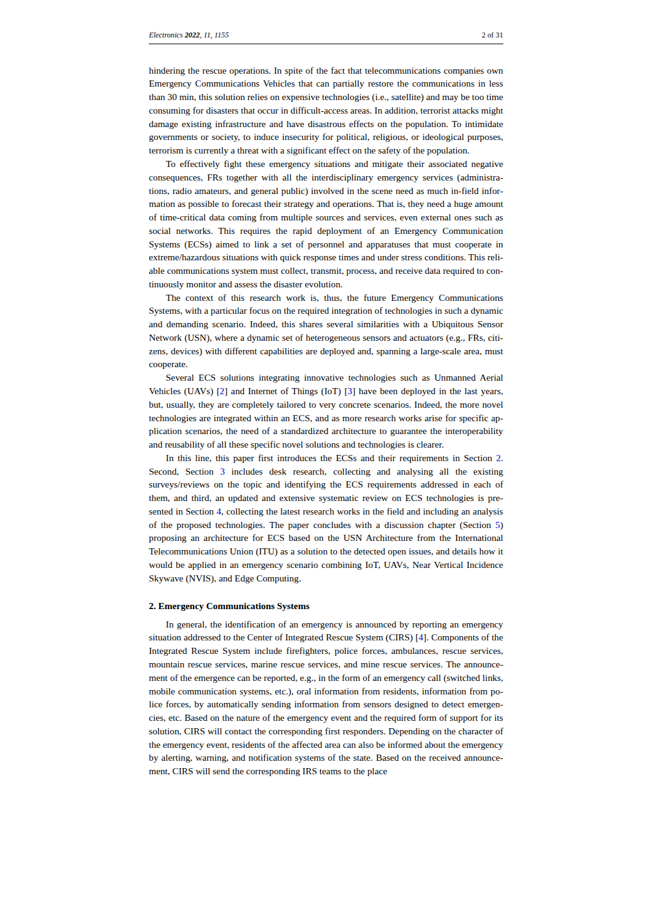Electronics 2022, 11, 1155 2 of 31
hindering the rescue operations. In spite of the fact that telecommunications companies own Emergency Communications Vehicles that can partially restore the communications in less than 30 min, this solution relies on expensive technologies (i.e., satellite) and may be too time consuming for disasters that occur in difficult-access areas. In addition, terrorist attacks might damage existing infrastructure and have disastrous effects on the population. To intimidate governments or society, to induce insecurity for political, religious, or ideological purposes, terrorism is currently a threat with a significant effect on the safety of the population.
To effectively fight these emergency situations and mitigate their associated negative consequences, FRs together with all the interdisciplinary emergency services (administrations, radio amateurs, and general public) involved in the scene need as much in-field information as possible to forecast their strategy and operations. That is, they need a huge amount of time-critical data coming from multiple sources and services, even external ones such as social networks. This requires the rapid deployment of an Emergency Communication Systems (ECSs) aimed to link a set of personnel and apparatuses that must cooperate in extreme/hazardous situations with quick response times and under stress conditions. This reliable communications system must collect, transmit, process, and receive data required to continuously monitor and assess the disaster evolution.
The context of this research work is, thus, the future Emergency Communications Systems, with a particular focus on the required integration of technologies in such a dynamic and demanding scenario. Indeed, this shares several similarities with a Ubiquitous Sensor Network (USN), where a dynamic set of heterogeneous sensors and actuators (e.g., FRs, citizens, devices) with different capabilities are deployed and, spanning a large-scale area, must cooperate.
Several ECS solutions integrating innovative technologies such as Unmanned Aerial Vehicles (UAVs) [2] and Internet of Things (IoT) [3] have been deployed in the last years, but, usually, they are completely tailored to very concrete scenarios. Indeed, the more novel technologies are integrated within an ECS, and as more research works arise for specific application scenarios, the need of a standardized architecture to guarantee the interoperability and reusability of all these specific novel solutions and technologies is clearer.
In this line, this paper first introduces the ECSs and their requirements in Section 2. Second, Section 3 includes desk research, collecting and analysing all the existing surveys/reviews on the topic and identifying the ECS requirements addressed in each of them, and third, an updated and extensive systematic review on ECS technologies is presented in Section 4, collecting the latest research works in the field and including an analysis of the proposed technologies. The paper concludes with a discussion chapter (Section 5) proposing an architecture for ECS based on the USN Architecture from the International Telecommunications Union (ITU) as a solution to the detected open issues, and details how it would be applied in an emergency scenario combining IoT, UAVs, Near Vertical Incidence Skywave (NVIS), and Edge Computing.
2. Emergency Communications Systems
In general, the identification of an emergency is announced by reporting an emergency situation addressed to the Center of Integrated Rescue System (CIRS) [4]. Components of the Integrated Rescue System include firefighters, police forces, ambulances, rescue services, mountain rescue services, marine rescue services, and mine rescue services. The announcement of the emergence can be reported, e.g., in the form of an emergency call (switched links, mobile communication systems, etc.), oral information from residents, information from police forces, by automatically sending information from sensors designed to detect emergencies, etc. Based on the nature of the emergency event and the required form of support for its solution, CIRS will contact the corresponding first responders. Depending on the character of the emergency event, residents of the affected area can also be informed about the emergency by alerting, warning, and notification systems of the state. Based on the received announcement, CIRS will send the corresponding IRS teams to the place